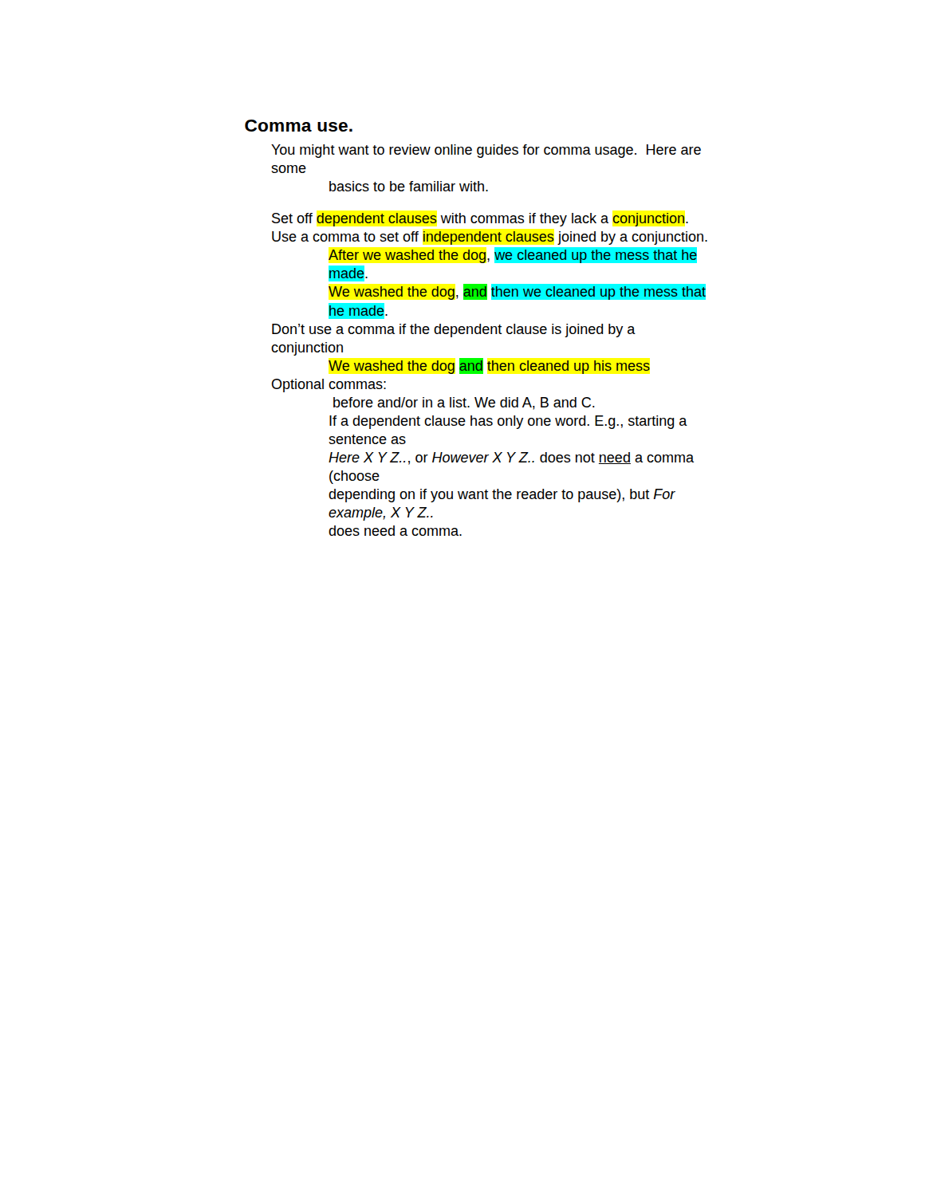Comma use.
You might want to review online guides for comma usage. Here are some
basics to be familiar with.
Set off dependent clauses with commas if they lack a conjunction.
Use a comma to set off independent clauses joined by a conjunction.
After we washed the dog, we cleaned up the mess that he made.
We washed the dog, and then we cleaned up the mess that he made.
Don’t use a comma if the dependent clause is joined by a conjunction
We washed the dog and then cleaned up his mess
Optional commas:
before and/or in a list. We did A, B and C.
If a dependent clause has only one word. E.g., starting a sentence as
Here X Y Z.., or However X Y Z.. does not need a comma (choose
depending on if you want the reader to pause), but For example, X Y Z..
does need a comma.